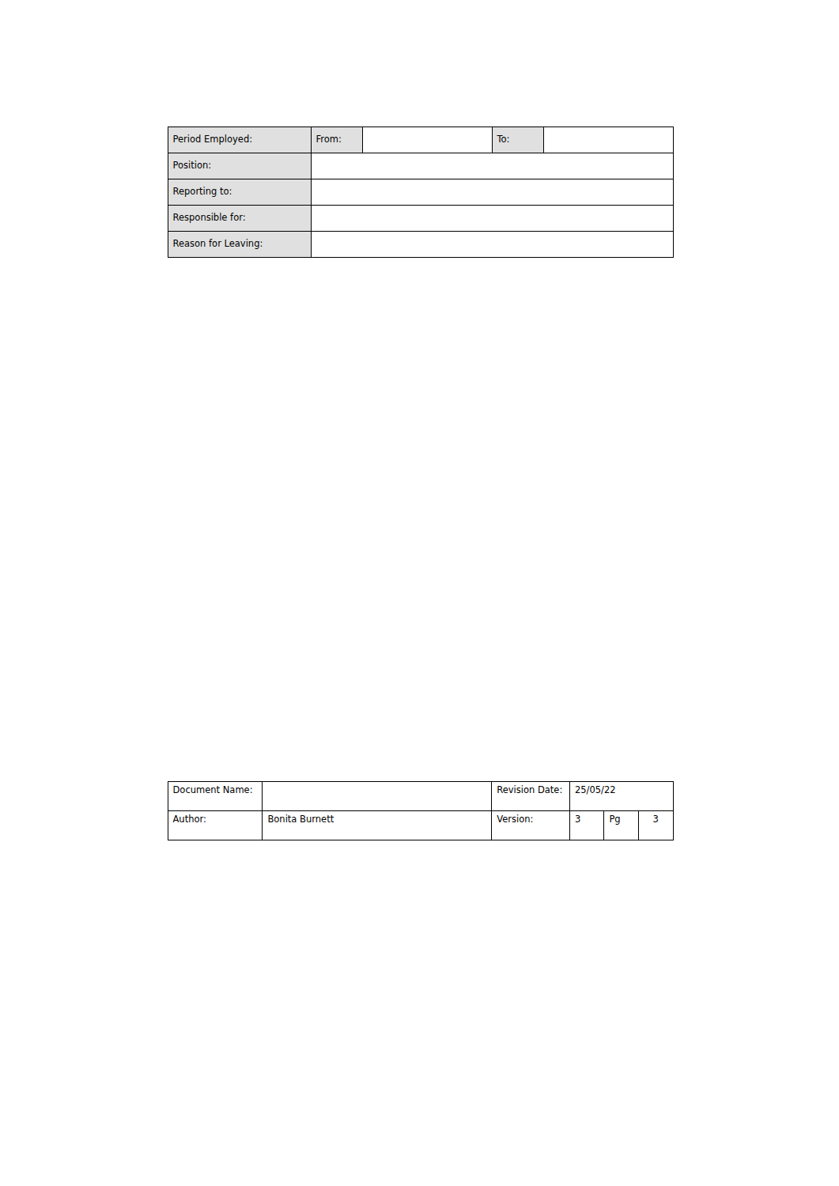| Period Employed: | From: | | To: | |
| Position: | |
| Reporting to: | |
| Responsible for: | |
| Reason for Leaving: | |
| Document Name: | | Revision Date: | 25/05/22 |
| Author: | Bonita Burnett | Version: | 3 | Pg | 3 |